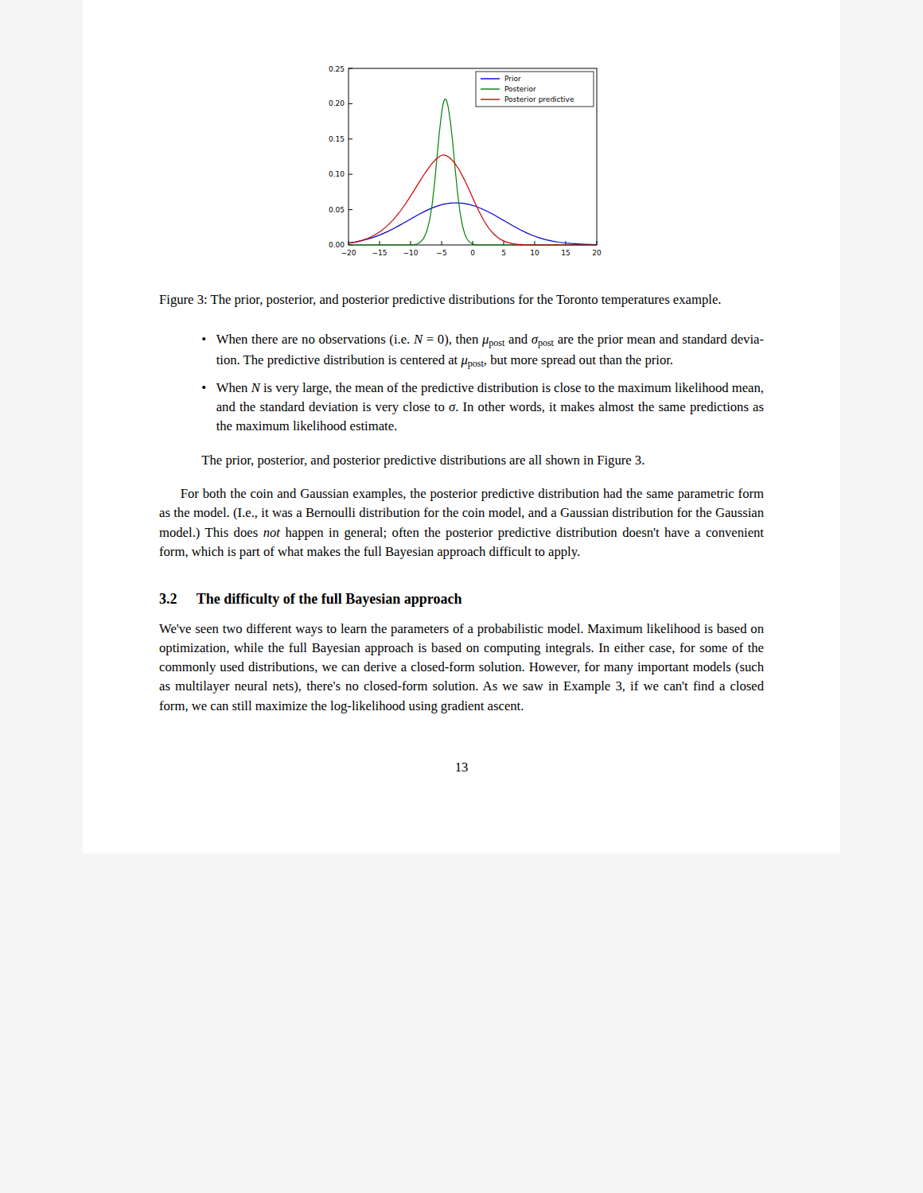0.00 0.05 0.10 0.15 0.20 0.25 −20 −15 −10 −5 0 5 10 15 20 Prior Posterior Posterior predictive
Figure 3: The prior, posterior, and posterior predictive distributions for the Toronto temperatures example.
When there are no observations (i.e. N = 0), then μpost and σpost are the prior mean and standard deviation. The predictive distribution is centered at μpost, but more spread out than the prior.
When N is very large, the mean of the predictive distribution is close to the maximum likelihood mean, and the standard deviation is very close to σ. In other words, it makes almost the same predictions as the maximum likelihood estimate.
The prior, posterior, and posterior predictive distributions are all shown in Figure 3.
For both the coin and Gaussian examples, the posterior predictive distribution had the same parametric form as the model. (I.e., it was a Bernoulli distribution for the coin model, and a Gaussian distribution for the Gaussian model.) This does not happen in general; often the posterior predictive distribution doesn't have a convenient form, which is part of what makes the full Bayesian approach difficult to apply.
3.2 The difficulty of the full Bayesian approach
We've seen two different ways to learn the parameters of a probabilistic model. Maximum likelihood is based on optimization, while the full Bayesian approach is based on computing integrals. In either case, for some of the commonly used distributions, we can derive a closed-form solution. However, for many important models (such as multilayer neural nets), there's no closed-form solution. As we saw in Example 3, if we can't find a closed form, we can still maximize the log-likelihood using gradient ascent.
13